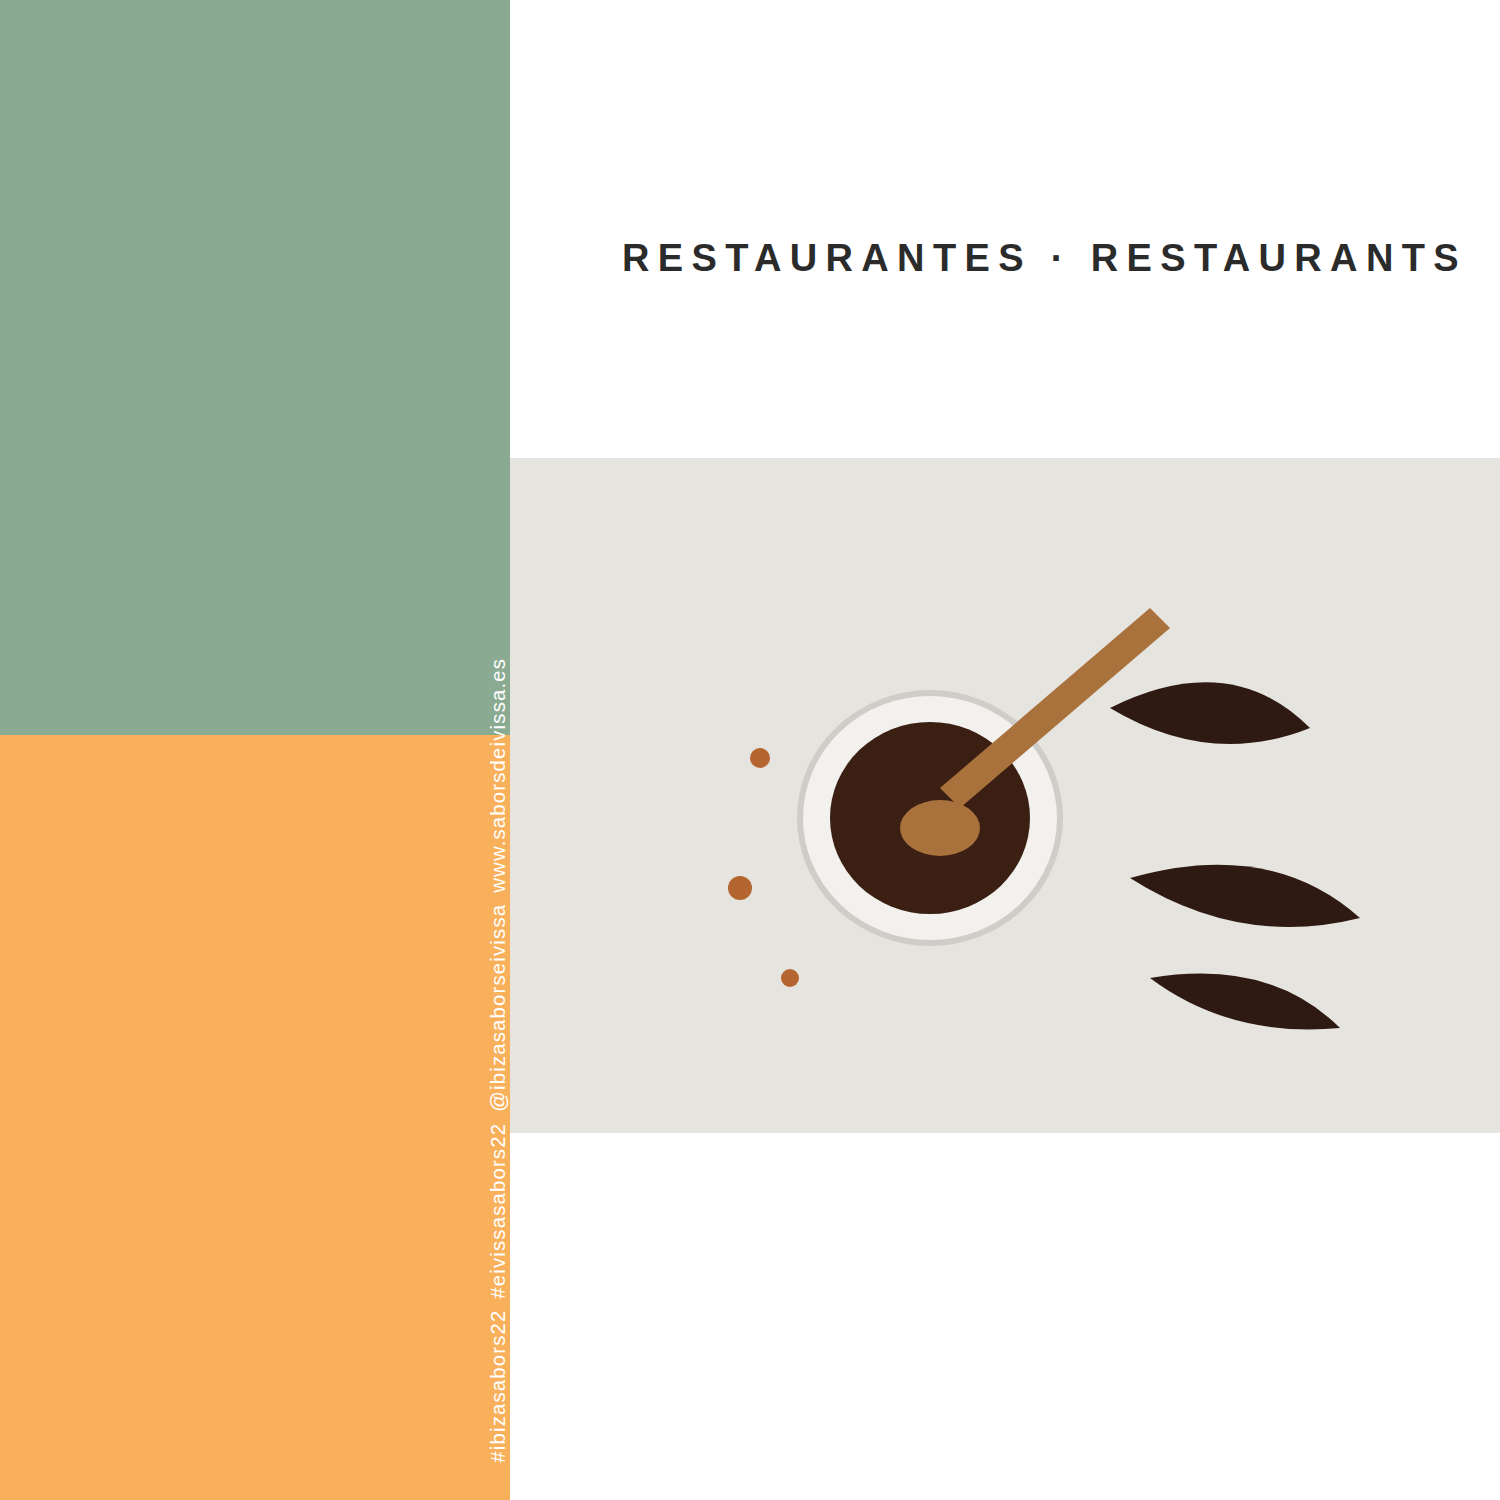Restaurantes · Restaurants Sant Antoni
#ibizasabors22 #eivissasabors22 @ibizasaborseivissa www.saborsdeivissa.es